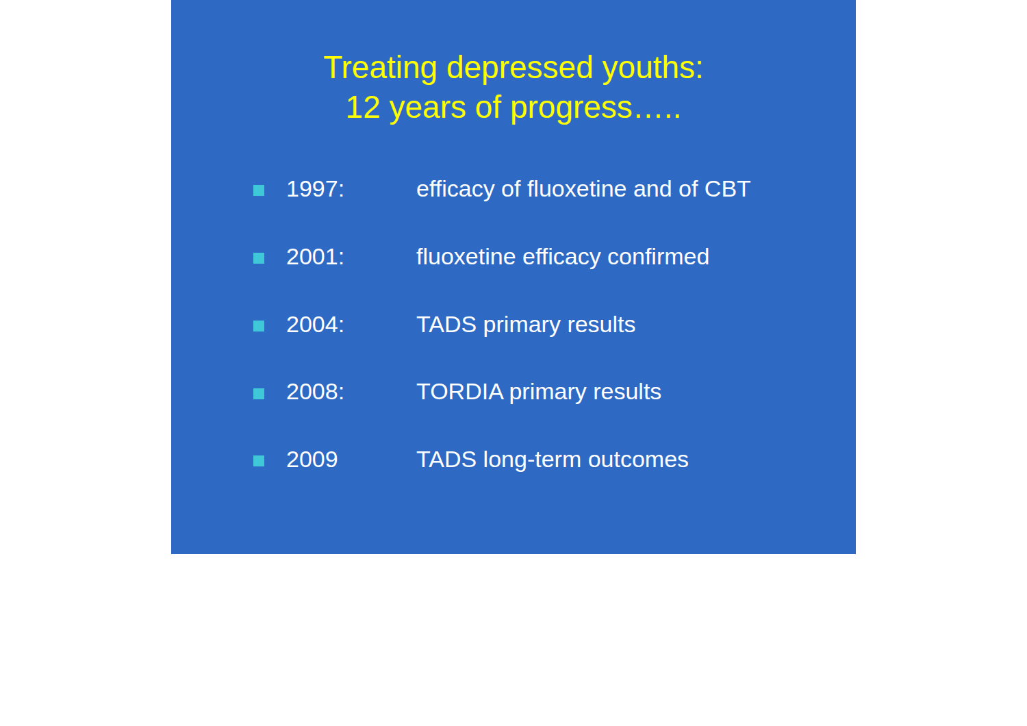Treating depressed youths:
12 years of progress…..
1997: efficacy of fluoxetine and of CBT
2001: fluoxetine efficacy confirmed
2004: TADS primary results
2008: TORDIA primary results
2009 TADS long-term outcomes